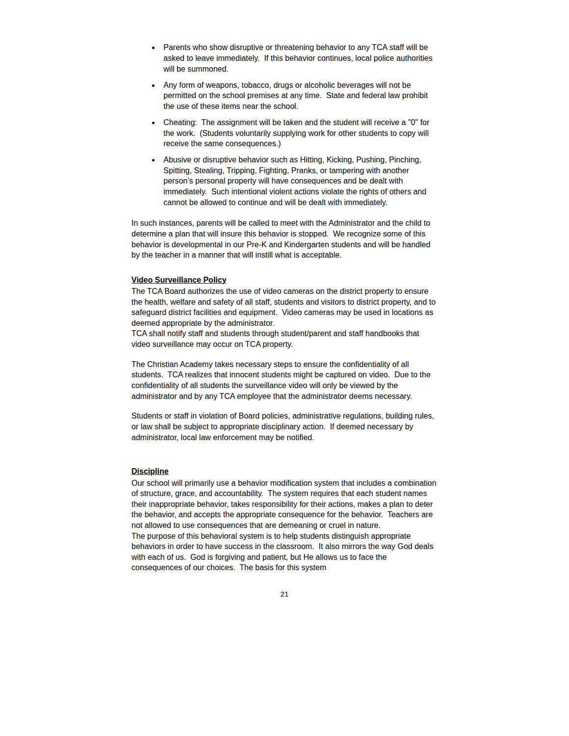Parents who show disruptive or threatening behavior to any TCA staff will be asked to leave immediately. If this behavior continues, local police authorities will be summoned.
Any form of weapons, tobacco, drugs or alcoholic beverages will not be permitted on the school premises at any time. State and federal law prohibit the use of these items near the school.
Cheating: The assignment will be taken and the student will receive a "0" for the work. (Students voluntarily supplying work for other students to copy will receive the same consequences.)
Abusive or disruptive behavior such as Hitting, Kicking, Pushing, Pinching, Spitting, Stealing, Tripping, Fighting, Pranks, or tampering with another person’s personal property will have consequences and be dealt with immediately. Such intentional violent actions violate the rights of others and cannot be allowed to continue and will be dealt with immediately.
In such instances, parents will be called to meet with the Administrator and the child to determine a plan that will insure this behavior is stopped. We recognize some of this behavior is developmental in our Pre-K and Kindergarten students and will be handled by the teacher in a manner that will instill what is acceptable.
Video Surveillance Policy
The TCA Board authorizes the use of video cameras on the district property to ensure the health, welfare and safety of all staff, students and visitors to district property, and to safeguard district facilities and equipment. Video cameras may be used in locations as deemed appropriate by the administrator.
TCA shall notify staff and students through student/parent and staff handbooks that video surveillance may occur on TCA property.
The Christian Academy takes necessary steps to ensure the confidentiality of all students. TCA realizes that innocent students might be captured on video. Due to the confidentiality of all students the surveillance video will only be viewed by the administrator and by any TCA employee that the administrator deems necessary.
Students or staff in violation of Board policies, administrative regulations, building rules, or law shall be subject to appropriate disciplinary action. If deemed necessary by administrator, local law enforcement may be notified.
Discipline
Our school will primarily use a behavior modification system that includes a combination of structure, grace, and accountability. The system requires that each student names their inappropriate behavior, takes responsibility for their actions, makes a plan to deter the behavior, and accepts the appropriate consequence for the behavior. Teachers are not allowed to use consequences that are demeaning or cruel in nature.
The purpose of this behavioral system is to help students distinguish appropriate behaviors in order to have success in the classroom. It also mirrors the way God deals with each of us. God is forgiving and patient, but He allows us to face the consequences of our choices. The basis for this system
21